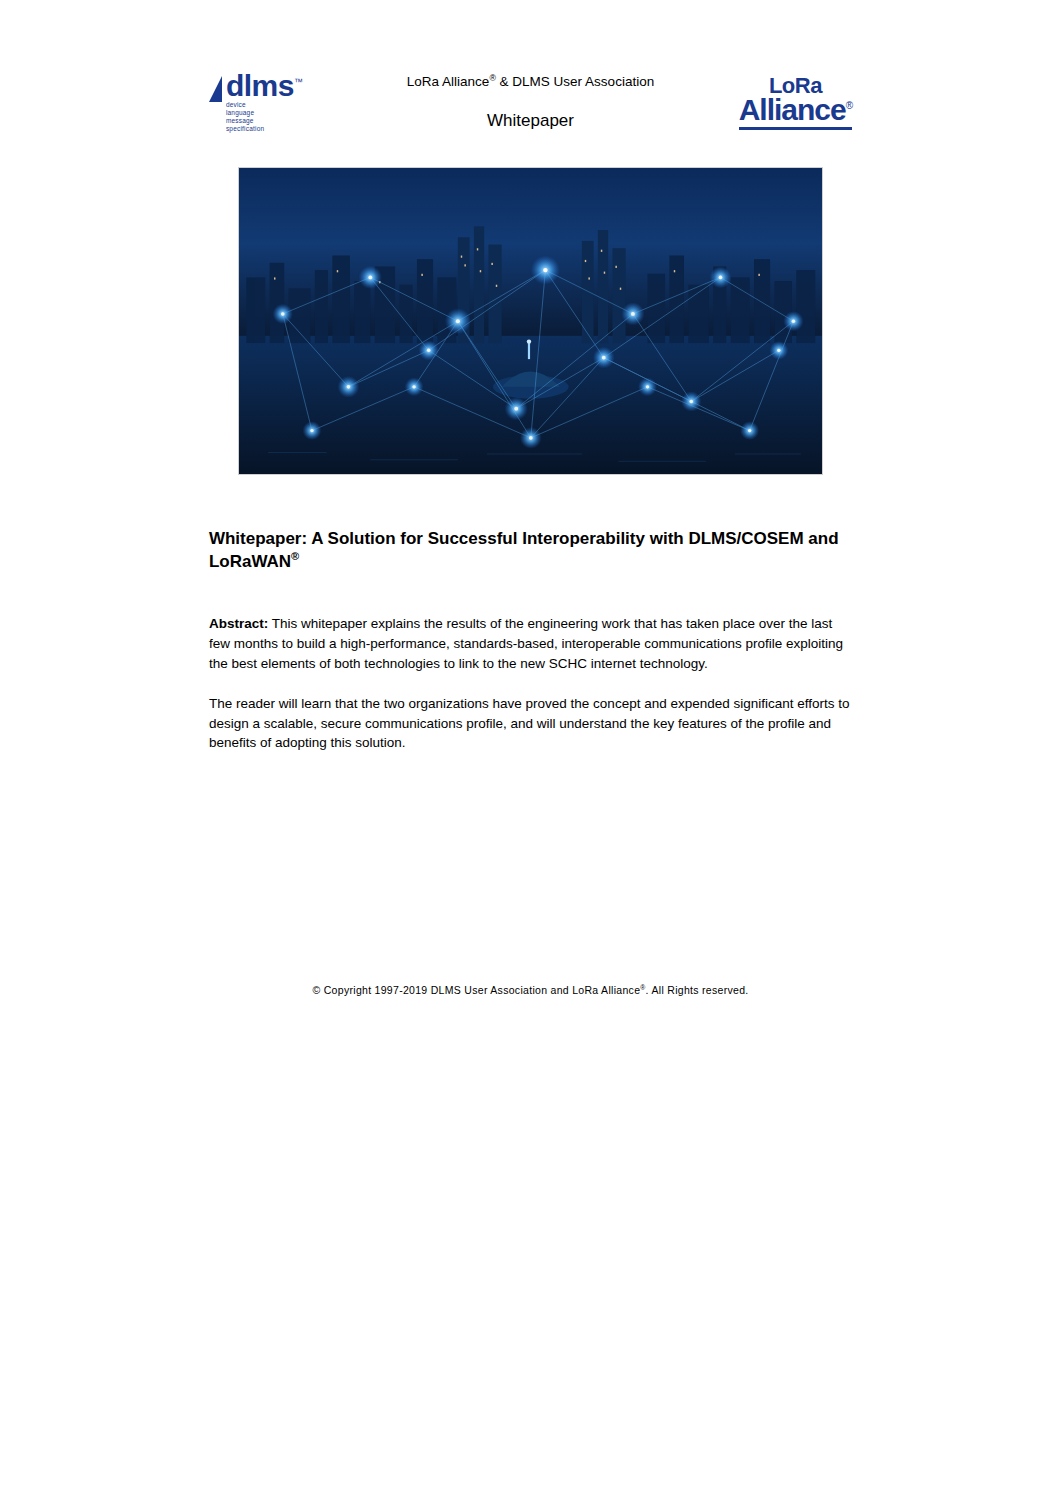dlms™
device
language
message
specification
LoRa Alliance® & DLMS User Association
Whitepaper
LoRa
Alliance®
Whitepaper: A Solution for Successful Interoperability with DLMS/COSEM and LoRaWAN®
Abstract: This whitepaper explains the results of the engineering work that has taken place over the last few months to build a high-performance, standards-based, interoperable communications profile exploiting the best elements of both technologies to link to the new SCHC internet technology.
The reader will learn that the two organizations have proved the concept and expended significant efforts to design a scalable, secure communications profile, and will understand the key features of the profile and benefits of adopting this solution.
© Copyright 1997-2019 DLMS User Association and LoRa Alliance®. All Rights reserved.